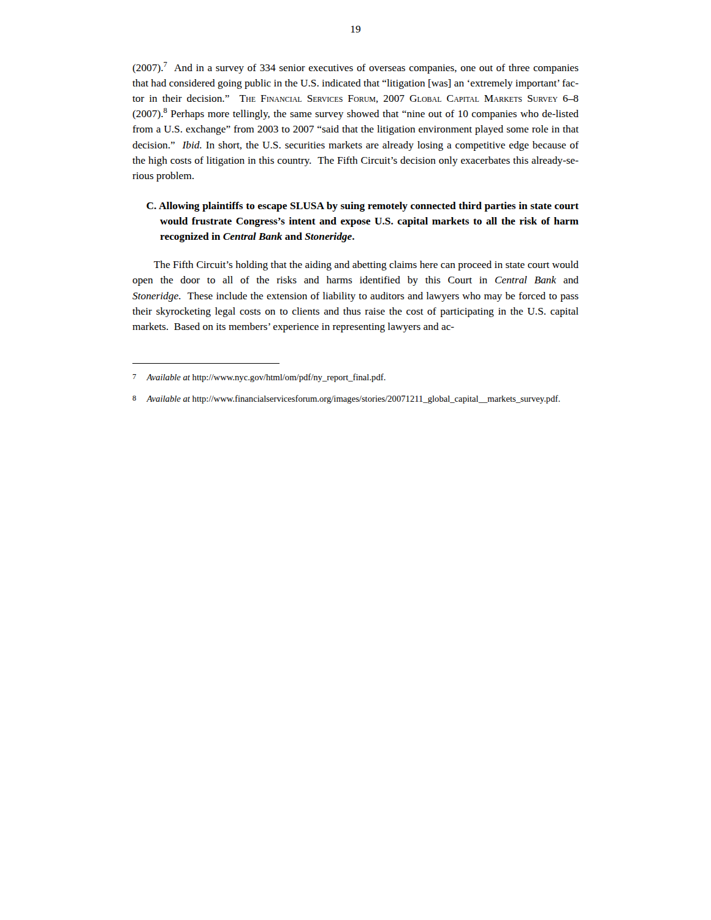19
(2007).7 And in a survey of 334 senior executives of overseas companies, one out of three companies that had considered going public in the U.S. indicated that “litigation [was] an ‘extremely important’ factor in their decision.” The Financial Services Forum, 2007 Global Capital Markets Survey 6–8 (2007).8 Perhaps more tellingly, the same survey showed that “nine out of 10 companies who de-listed from a U.S. exchange” from 2003 to 2007 “said that the litigation environment played some role in that decision.” Ibid. In short, the U.S. securities markets are already losing a competitive edge because of the high costs of litigation in this country. The Fifth Circuit’s decision only exacerbates this already-serious problem.
C. Allowing plaintiffs to escape SLUSA by suing remotely connected third parties in state court would frustrate Congress’s intent and expose U.S. capital markets to all the risk of harm recognized in Central Bank and Stoneridge.
The Fifth Circuit’s holding that the aiding and abetting claims here can proceed in state court would open the door to all of the risks and harms identified by this Court in Central Bank and Stoneridge. These include the extension of liability to auditors and lawyers who may be forced to pass their skyrocketing legal costs on to clients and thus raise the cost of participating in the U.S. capital markets. Based on its members’ experience in representing lawyers and ac-
7 Available at http://www.nyc.gov/html/om/pdf/ny_report_final.pdf.
8 Available at http://www.financialservicesforum.org/images/stories/20071211_global_capital__markets_survey.pdf.